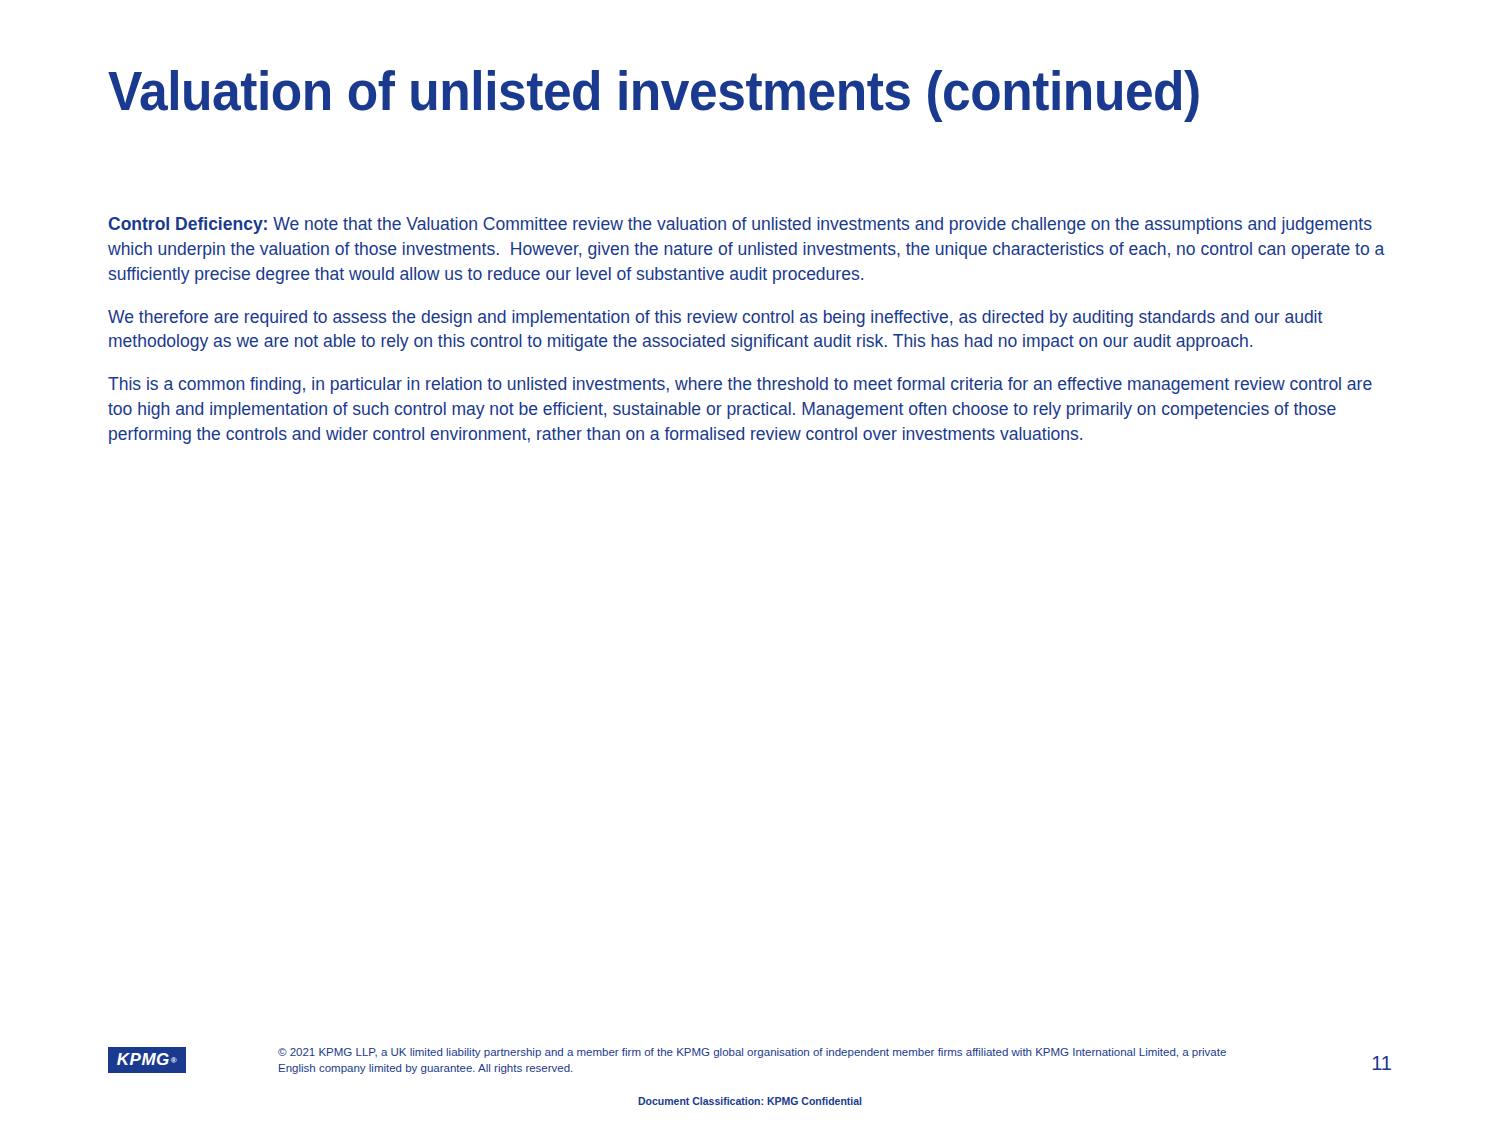Valuation of unlisted investments (continued)
Control Deficiency: We note that the Valuation Committee review the valuation of unlisted investments and provide challenge on the assumptions and judgements which underpin the valuation of those investments. However, given the nature of unlisted investments, the unique characteristics of each, no control can operate to a sufficiently precise degree that would allow us to reduce our level of substantive audit procedures.
We therefore are required to assess the design and implementation of this review control as being ineffective, as directed by auditing standards and our audit methodology as we are not able to rely on this control to mitigate the associated significant audit risk. This has had no impact on our audit approach.
This is a common finding, in particular in relation to unlisted investments, where the threshold to meet formal criteria for an effective management review control are too high and implementation of such control may not be efficient, sustainable or practical. Management often choose to rely primarily on competencies of those performing the controls and wider control environment, rather than on a formalised review control over investments valuations.
KPMG®
© 2021 KPMG LLP, a UK limited liability partnership and a member firm of the KPMG global organisation of independent member firms affiliated with KPMG International Limited, a private English company limited by guarantee. All rights reserved.
11
Document Classification: KPMG Confidential